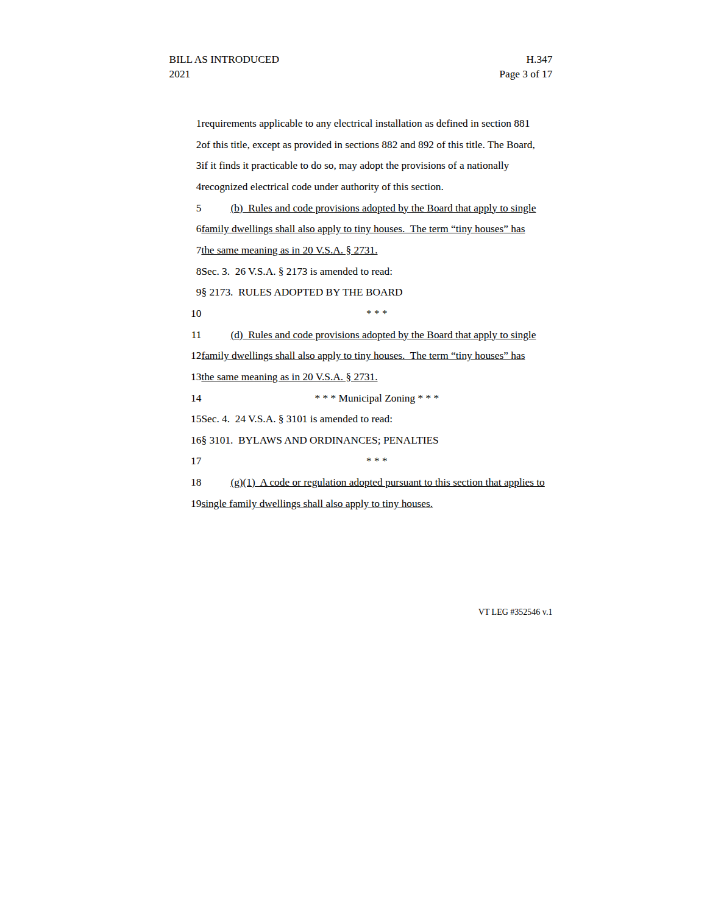BILL AS INTRODUCED
2021
H.347
Page 3 of 17
| 1 | requirements applicable to any electrical installation as defined in section 881 |
| 2 | of this title, except as provided in sections 882 and 892 of this title. The Board, |
| 3 | if it finds it practicable to do so, may adopt the provisions of a nationally |
| 4 | recognized electrical code under authority of this section. |
| 5 | (b) Rules and code provisions adopted by the Board that apply to single |
| 6 | family dwellings shall also apply to tiny houses. The term “tiny houses” has |
| 7 | the same meaning as in 20 V.S.A. § 2731. |
| 8 | Sec. 3. 26 V.S.A. § 2173 is amended to read: |
| 9 | § 2173. RULES ADOPTED BY THE BOARD |
| 10 | * * * |
| 11 | (d) Rules and code provisions adopted by the Board that apply to single |
| 12 | family dwellings shall also apply to tiny houses. The term “tiny houses” has |
| 13 | the same meaning as in 20 V.S.A. § 2731. |
| 14 | * * * Municipal Zoning * * * |
| 15 | Sec. 4. 24 V.S.A. § 3101 is amended to read: |
| 16 | § 3101. BYLAWS AND ORDINANCES; PENALTIES |
| 17 | * * * |
| 18 | (g)(1) A code or regulation adopted pursuant to this section that applies to |
| 19 | single family dwellings shall also apply to tiny houses. |
VT LEG #352546 v.1